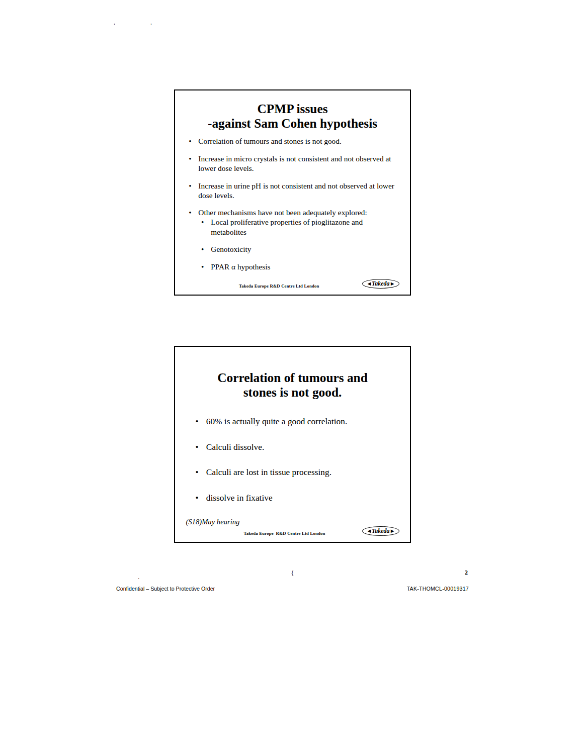' '
CPMP issues
-against Sam Cohen hypothesis
Correlation of tumours and stones is not good.
Increase in micro crystals is not consistent and not observed at lower dose levels.
Increase in urine pH is not consistent and not observed at lower dose levels.
Other mechanisms have not been adequately explored:
Local proliferative properties of pioglitazone and metabolites
Genotoxicity
PPAR α hypothesis
Takeda Europe R&D Centre Ltd London Takeda
Correlation of tumours and
stones is not good.
60% is actually quite a good correlation.
Calculi dissolve.
Calculi are lost in tissue processing.
dissolve in fixative
(S18)May hearing
Takeda Europe R&D Centre Ltd London Takeda
{
2
Confidential – Subject to Protective Order TAK-THOMCL-00019317
.